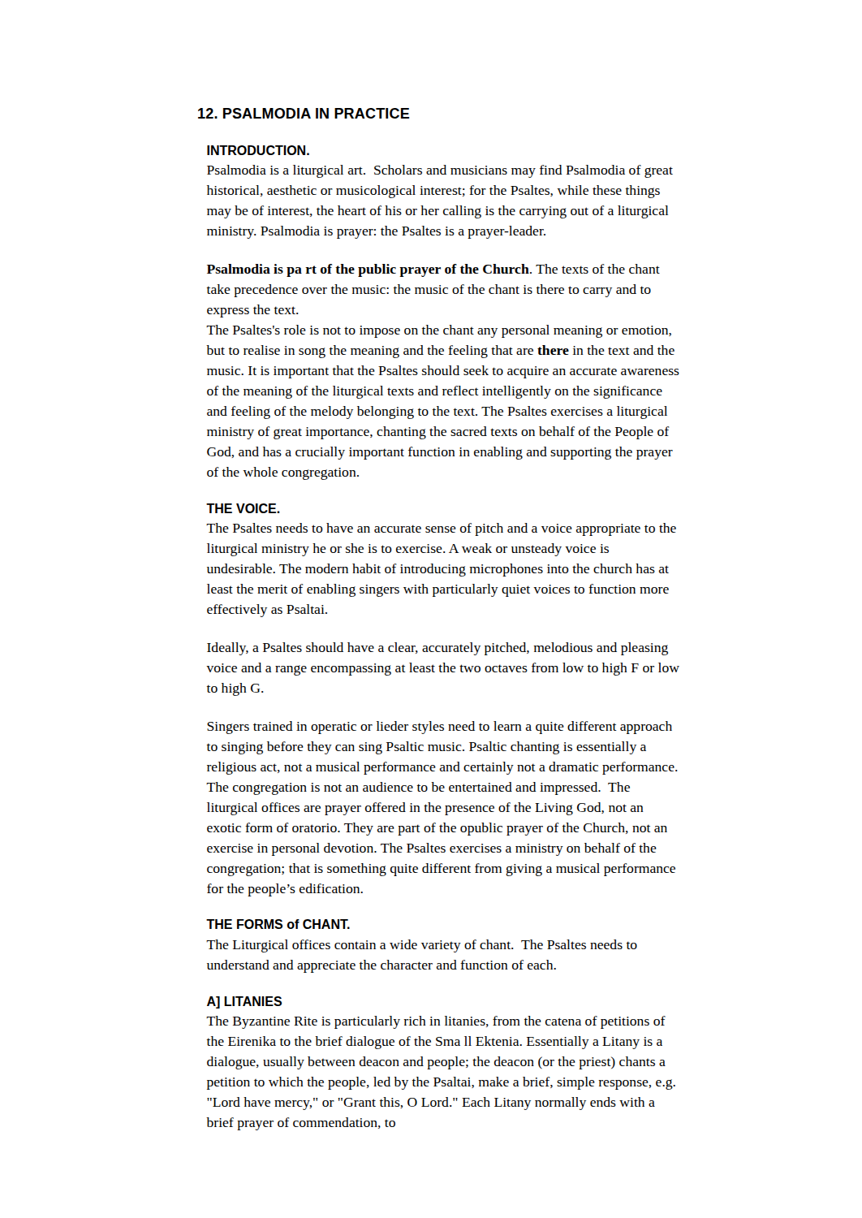12. PSALMODIA IN PRACTICE
INTRODUCTION.
Psalmodia is a liturgical art. Scholars and musicians may find Psalmodia of great historical, aesthetic or musicological interest; for the Psaltes, while these things may be of interest, the heart of his or her calling is the carrying out of a liturgical ministry. Psalmodia is prayer: the Psaltes is a prayer-leader.
Psalmodia is pa rt of the public prayer of the Church. The texts of the chant take precedence over the music: the music of the chant is there to carry and to express the text.
The Psaltes's role is not to impose on the chant any personal meaning or emotion, but to realise in song the meaning and the feeling that are there in the text and the music. It is important that the Psaltes should seek to acquire an accurate awareness of the meaning of the liturgical texts and reflect intelligently on the significance and feeling of the melody belonging to the text. The Psaltes exercises a liturgical ministry of great importance, chanting the sacred texts on behalf of the People of God, and has a crucially important function in enabling and supporting the prayer of the whole congregation.
THE VOICE.
The Psaltes needs to have an accurate sense of pitch and a voice appropriate to the liturgical ministry he or she is to exercise. A weak or unsteady voice is undesirable. The modern habit of introducing microphones into the church has at least the merit of enabling singers with particularly quiet voices to function more effectively as Psaltai.
Ideally, a Psaltes should have a clear, accurately pitched, melodious and pleasing voice and a range encompassing at least the two octaves from low to high F or low to high G.
Singers trained in operatic or lieder styles need to learn a quite different approach to singing before they can sing Psaltic music. Psaltic chanting is essentially a religious act, not a musical performance and certainly not a dramatic performance. The congregation is not an audience to be entertained and impressed. The liturgical offices are prayer offered in the presence of the Living God, not an exotic form of oratorio. They are part of the opublic prayer of the Church, not an exercise in personal devotion. The Psaltes exercises a ministry on behalf of the congregation; that is something quite different from giving a musical performance for the people’s edification.
THE FORMS of CHANT.
The Liturgical offices contain a wide variety of chant. The Psaltes needs to understand and appreciate the character and function of each.
A] LITANIES
The Byzantine Rite is particularly rich in litanies, from the catena of petitions of the Eirenika to the brief dialogue of the Sma ll Ektenia. Essentially a Litany is a dialogue, usually between deacon and people; the deacon (or the priest) chants a petition to which the people, led by the Psaltai, make a brief, simple response, e.g. "Lord have mercy," or "Grant this, O Lord." Each Litany normally ends with a brief prayer of commendation, to